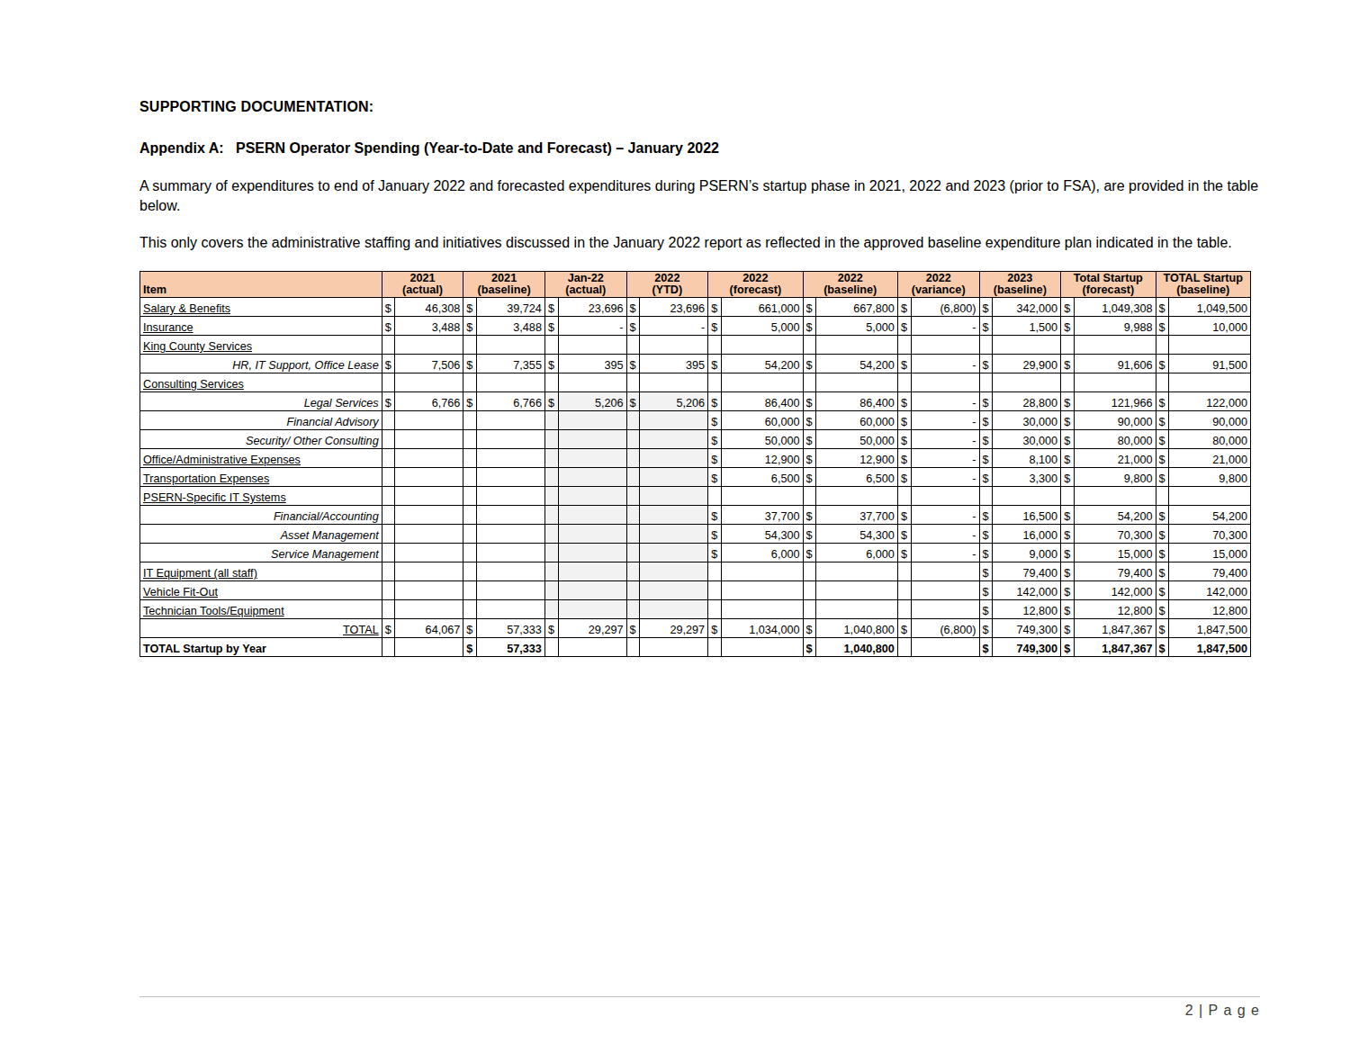SUPPORTING DOCUMENTATION:
Appendix A: PSERN Operator Spending (Year-to-Date and Forecast) – January 2022
A summary of expenditures to end of January 2022 and forecasted expenditures during PSERN’s startup phase in 2021, 2022 and 2023 (prior to FSA), are provided in the table below.
This only covers the administrative staffing and initiatives discussed in the January 2022 report as reflected in the approved baseline expenditure plan indicated in the table.
| Item | 2021 (actual) | 2021 (baseline) | Jan-22 (actual) | 2022 (YTD) | 2022 (forecast) | 2022 (baseline) | 2022 (variance) | 2023 (baseline) | Total Startup (forecast) | TOTAL Startup (baseline) |
| --- | --- | --- | --- | --- | --- | --- | --- | --- | --- | --- |
| Salary & Benefits | $ | 46,308 | $ | 39,724 | $ | 23,696 | $ | 23,696 | $ | 661,000 | $ | 667,800 | $ | (6,800) | $ | 342,000 | $ | 1,049,308 | $ | 1,049,500 |
| Insurance | $ | 3,488 | $ | 3,488 | $ | - | $ | - | $ | 5,000 | $ | 5,000 | $ | - | $ | 1,500 | $ | 9,988 | $ | 10,000 |
| King County Services | | | | | | | | | | | | | | | | | | | | |
| HR, IT Support, Office Lease | $ | 7,506 | $ | 7,355 | $ | 395 | $ | 395 | $ | 54,200 | $ | 54,200 | $ | - | $ | 29,900 | $ | 91,606 | $ | 91,500 |
| Consulting Services | | | | | | | | | | | | | | | | | | | | |
| Legal Services | $ | 6,766 | $ | 6,766 | $ | 5,206 | $ | 5,206 | $ | 86,400 | $ | 86,400 | $ | - | $ | 28,800 | $ | 121,966 | $ | 122,000 |
| Financial Advisory | | | | | | | | | $ | 60,000 | $ | 60,000 | $ | - | $ | 30,000 | $ | 90,000 | $ | 90,000 |
| Security/ Other Consulting | | | | | | | | | $ | 50,000 | $ | 50,000 | $ | - | $ | 30,000 | $ | 80,000 | $ | 80,000 |
| Office/Administrative Expenses | | | | | | | | | $ | 12,900 | $ | 12,900 | $ | - | $ | 8,100 | $ | 21,000 | $ | 21,000 |
| Transportation Expenses | | | | | | | | | $ | 6,500 | $ | 6,500 | $ | - | $ | 3,300 | $ | 9,800 | $ | 9,800 |
| PSERN-Specific IT Systems | | | | | | | | | | | | | | | | | | | | |
| Financial/Accounting | | | | | | | | | $ | 37,700 | $ | 37,700 | $ | - | $ | 16,500 | $ | 54,200 | $ | 54,200 |
| Asset Management | | | | | | | | | $ | 54,300 | $ | 54,300 | $ | - | $ | 16,000 | $ | 70,300 | $ | 70,300 |
| Service Management | | | | | | | | | $ | 6,000 | $ | 6,000 | $ | - | $ | 9,000 | $ | 15,000 | $ | 15,000 |
| IT Equipment (all staff) | | | | | | | | | | | | | | | $ | 79,400 | $ | 79,400 | $ | 79,400 |
| Vehicle Fit-Out | | | | | | | | | | | | | | | $ | 142,000 | $ | 142,000 | $ | 142,000 |
| Technician Tools/Equipment | | | | | | | | | | | | | | | $ | 12,800 | $ | 12,800 | $ | 12,800 |
| TOTAL | $ | 64,067 | $ | 57,333 | $ | 29,297 | $ | 29,297 | $ | 1,034,000 | $ | 1,040,800 | $ | (6,800) | $ | 749,300 | $ | 1,847,367 | $ | 1,847,500 |
| TOTAL Startup by Year | | | $ | 57,333 | | | | | | | $ | 1,040,800 | | | $ | 749,300 | $ | 1,847,367 | $ | 1,847,500 |
2 | P a g e